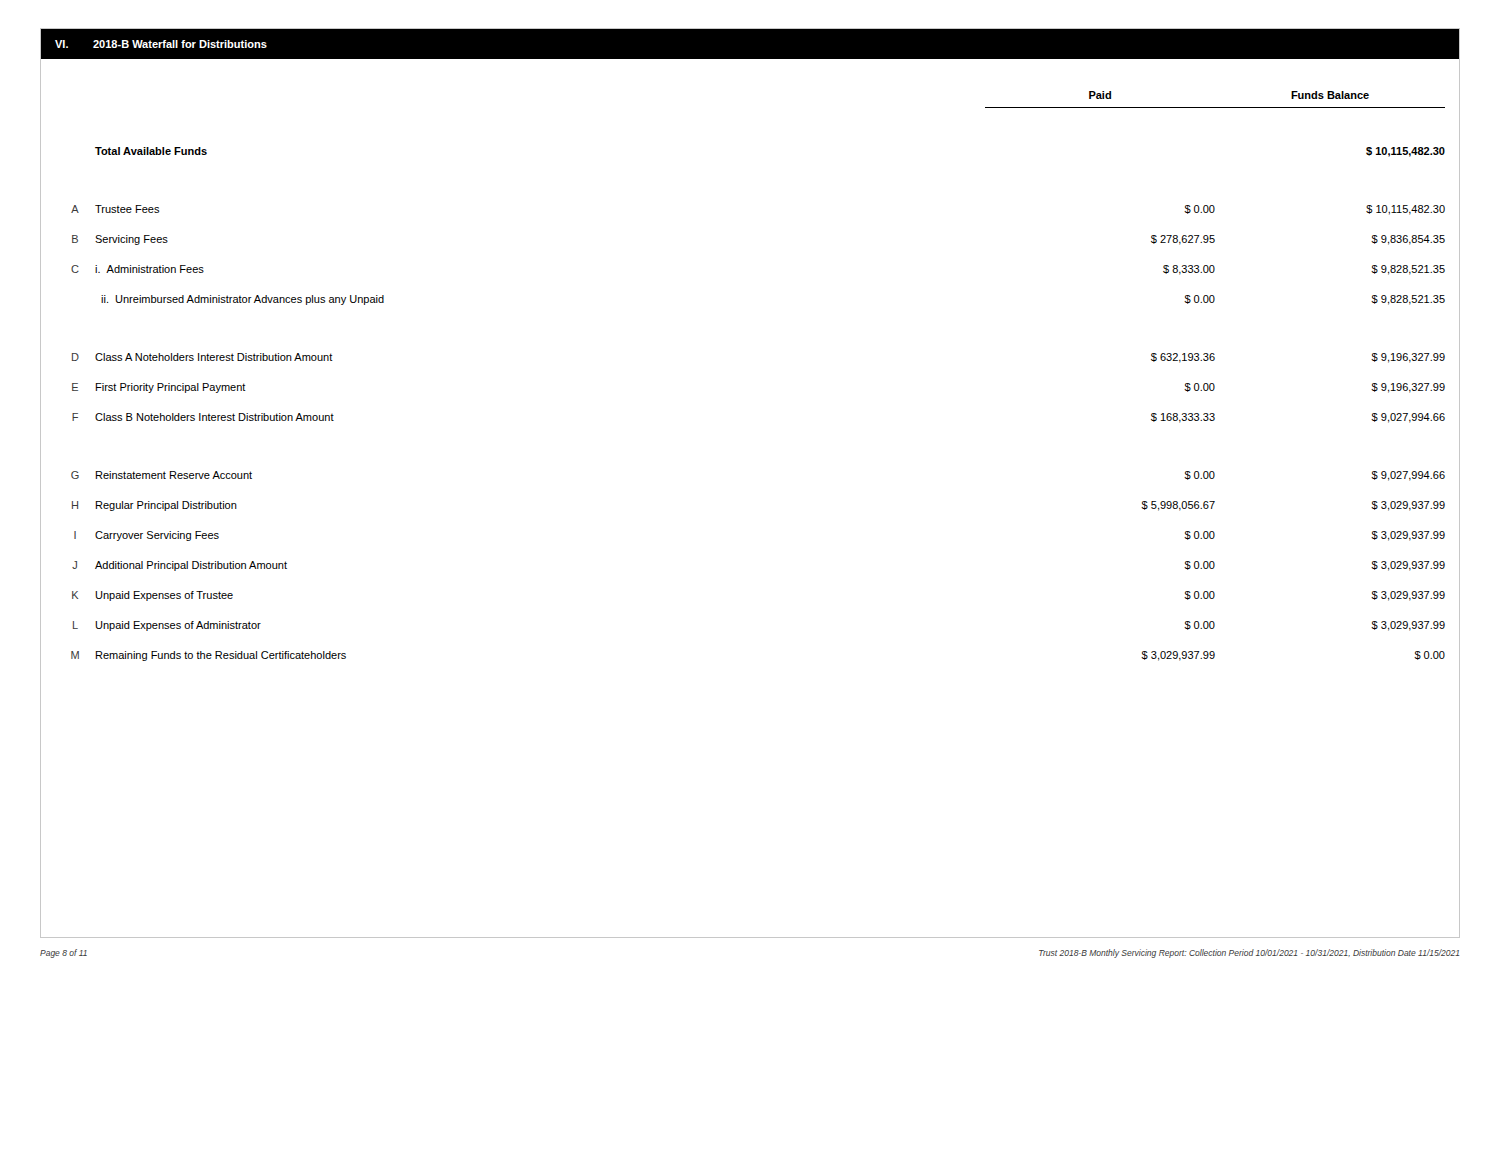VI.
2018-B Waterfall for Distributions
| | | Paid | Funds Balance |
| --- | --- | --- | --- |
| | Total Available Funds | | $ 10,115,482.30 |
| A | Trustee Fees | $ 0.00 | $ 10,115,482.30 |
| B | Servicing Fees | $ 278,627.95 | $ 9,836,854.35 |
| C | i. Administration Fees | $ 8,333.00 | $ 9,828,521.35 |
| | ii. Unreimbursed Administrator Advances plus any Unpaid | $ 0.00 | $ 9,828,521.35 |
| D | Class A Noteholders Interest Distribution Amount | $ 632,193.36 | $ 9,196,327.99 |
| E | First Priority Principal Payment | $ 0.00 | $ 9,196,327.99 |
| F | Class B Noteholders Interest Distribution Amount | $ 168,333.33 | $ 9,027,994.66 |
| G | Reinstatement Reserve Account | $ 0.00 | $ 9,027,994.66 |
| H | Regular Principal Distribution | $ 5,998,056.67 | $ 3,029,937.99 |
| I | Carryover Servicing Fees | $ 0.00 | $ 3,029,937.99 |
| J | Additional Principal Distribution Amount | $ 0.00 | $ 3,029,937.99 |
| K | Unpaid Expenses of Trustee | $ 0.00 | $ 3,029,937.99 |
| L | Unpaid Expenses of Administrator | $ 0.00 | $ 3,029,937.99 |
| M | Remaining Funds to the Residual Certificateholders | $ 3,029,937.99 | $ 0.00 |
Page 8 of 11
Trust 2018-B Monthly Servicing Report: Collection Period 10/01/2021 - 10/31/2021, Distribution Date 11/15/2021